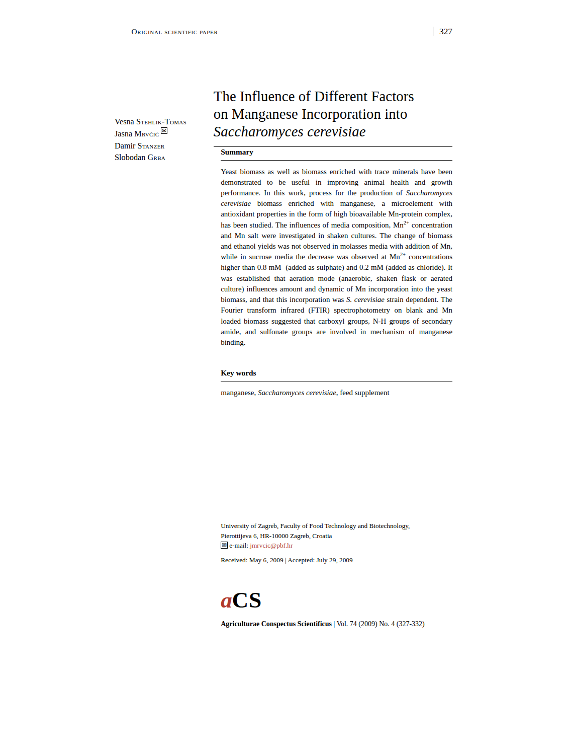Original scientific paper
327
The Influence of Different Factors
on Manganese Incorporation into
Saccharomyces cerevisiae
Vesna Stehlik-Tomas
Jasna Mrvčić ✉
Damir Stanzer
Slobodan Grba
Summary
Yeast biomass as well as biomass enriched with trace minerals have been demonstrated to be useful in improving animal health and growth performance. In this work, process for the production of Saccharomyces cerevisiae biomass enriched with manganese, a microelement with antioxidant properties in the form of high bioavailable Mn-protein complex, has been studied. The influences of media composition, Mn2+ concentration and Mn salt were investigated in shaken cultures. The change of biomass and ethanol yields was not observed in molasses media with addition of Mn, while in sucrose media the decrease was observed at Mn2+ concentrations higher than 0.8 mM (added as sulphate) and 0.2 mM (added as chloride). It was established that aeration mode (anaerobic, shaken flask or aerated culture) influences amount and dynamic of Mn incorporation into the yeast biomass, and that this incorporation was S. cerevisiae strain dependent. The Fourier transform infrared (FTIR) spectrophotometry on blank and Mn loaded biomass suggested that carboxyl groups, N-H groups of secondary amide, and sulfonate groups are involved in mechanism of manganese binding.
Key words
manganese, Saccharomyces cerevisiae, feed supplement
University of Zagreb, Faculty of Food Technology and Biotechnology,
Pierottijeva 6, HR-10000 Zagreb, Croatia
✉e-mail: jmrvcic@pbf.hr
Received: May 6, 2009 | Accepted: July 29, 2009
aCS
Agriculturae Conspectus Scientificus | Vol. 74 (2009) No. 4 (327-332)